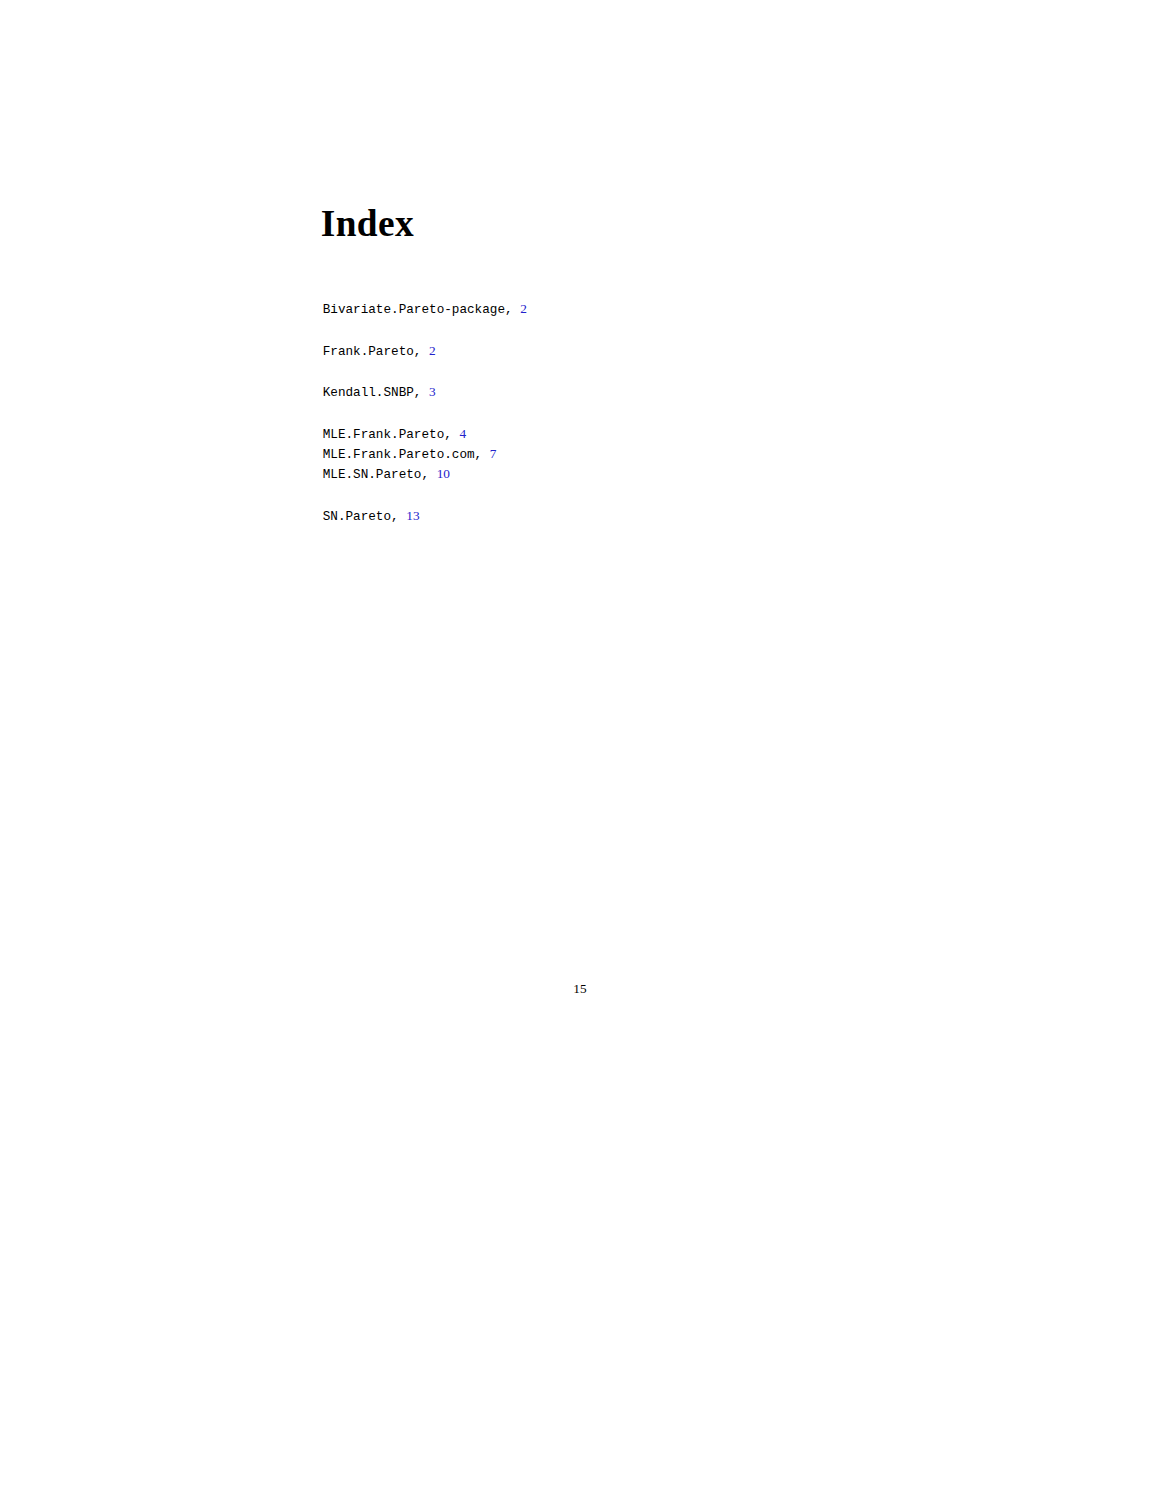Index
Bivariate.Pareto-package, 2
Frank.Pareto, 2
Kendall.SNBP, 3
MLE.Frank.Pareto, 4
MLE.Frank.Pareto.com, 7
MLE.SN.Pareto, 10
SN.Pareto, 13
15